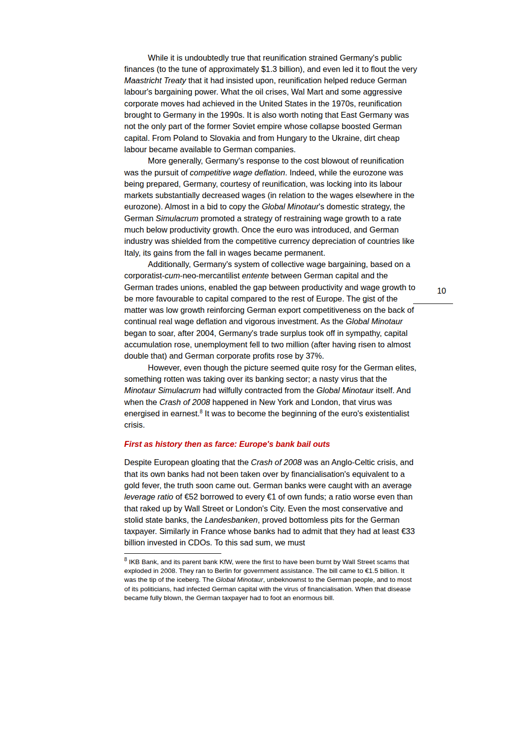10
While it is undoubtedly true that reunification strained Germany's public finances (to the tune of approximately $1.3 billion), and even led it to flout the very Maastricht Treaty that it had insisted upon, reunification helped reduce German labour's bargaining power. What the oil crises, Wal Mart and some aggressive corporate moves had achieved in the United States in the 1970s, reunification brought to Germany in the 1990s. It is also worth noting that East Germany was not the only part of the former Soviet empire whose collapse boosted German capital. From Poland to Slovakia and from Hungary to the Ukraine, dirt cheap labour became available to German companies.
More generally, Germany's response to the cost blowout of reunification was the pursuit of competitive wage deflation. Indeed, while the eurozone was being prepared, Germany, courtesy of reunification, was locking into its labour markets substantially decreased wages (in relation to the wages elsewhere in the eurozone). Almost in a bid to copy the Global Minotaur's domestic strategy, the German Simulacrum promoted a strategy of restraining wage growth to a rate much below productivity growth. Once the euro was introduced, and German industry was shielded from the competitive currency depreciation of countries like Italy, its gains from the fall in wages became permanent.
Additionally, Germany's system of collective wage bargaining, based on a corporatist-cum-neo-mercantilist entente between German capital and the German trades unions, enabled the gap between productivity and wage growth to be more favourable to capital compared to the rest of Europe. The gist of the matter was low growth reinforcing German export competitiveness on the back of continual real wage deflation and vigorous investment. As the Global Minotaur began to soar, after 2004, Germany's trade surplus took off in sympathy, capital accumulation rose, unemployment fell to two million (after having risen to almost double that) and German corporate profits rose by 37%.
However, even though the picture seemed quite rosy for the German elites, something rotten was taking over its banking sector; a nasty virus that the Minotaur Simulacrum had wilfully contracted from the Global Minotaur itself. And when the Crash of 2008 happened in New York and London, that virus was energised in earnest.8 It was to become the beginning of the euro's existentialist crisis.
First as history then as farce: Europe's bank bail outs
Despite European gloating that the Crash of 2008 was an Anglo-Celtic crisis, and that its own banks had not been taken over by financialisation's equivalent to a gold fever, the truth soon came out. German banks were caught with an average leverage ratio of €52 borrowed to every €1 of own funds; a ratio worse even than that raked up by Wall Street or London's City. Even the most conservative and stolid state banks, the Landesbanken, proved bottomless pits for the German taxpayer. Similarly in France whose banks had to admit that they had at least €33 billion invested in CDOs. To this sad sum, we must
8 IKB Bank, and its parent bank KfW, were the first to have been burnt by Wall Street scams that exploded in 2008. They ran to Berlin for government assistance. The bill came to €1.5 billion. It was the tip of the iceberg. The Global Minotaur, unbeknownst to the German people, and to most of its politicians, had infected German capital with the virus of financialisation. When that disease became fully blown, the German taxpayer had to foot an enormous bill.